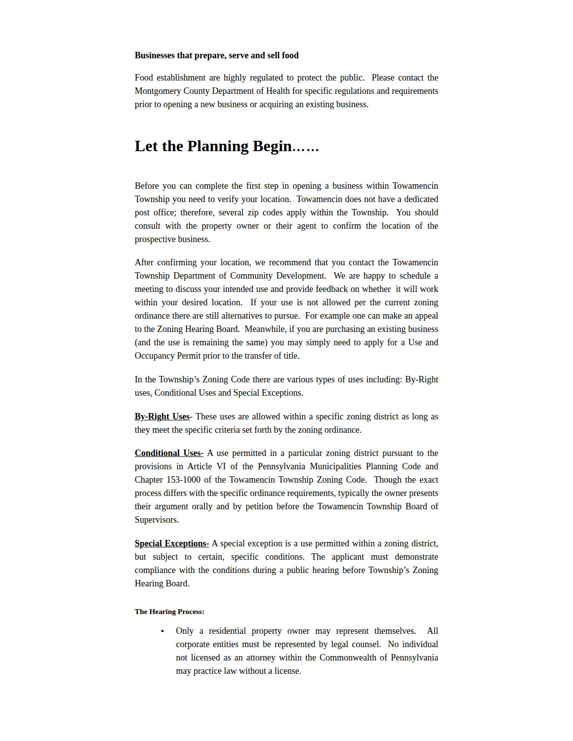Businesses that prepare, serve and sell food
Food establishment are highly regulated to protect the public. Please contact the Montgomery County Department of Health for specific regulations and requirements prior to opening a new business or acquiring an existing business.
Let the Planning Begin……
Before you can complete the first step in opening a business within Towamencin Township you need to verify your location. Towamencin does not have a dedicated post office; therefore, several zip codes apply within the Township. You should consult with the property owner or their agent to confirm the location of the prospective business.
After confirming your location, we recommend that you contact the Towamencin Township Department of Community Development. We are happy to schedule a meeting to discuss your intended use and provide feedback on whether it will work within your desired location. If your use is not allowed per the current zoning ordinance there are still alternatives to pursue. For example one can make an appeal to the Zoning Hearing Board. Meanwhile, if you are purchasing an existing business (and the use is remaining the same) you may simply need to apply for a Use and Occupancy Permit prior to the transfer of title.
In the Township’s Zoning Code there are various types of uses including: By-Right uses, Conditional Uses and Special Exceptions.
By-Right Uses- These uses are allowed within a specific zoning district as long as they meet the specific criteria set forth by the zoning ordinance.
Conditional Uses- A use permitted in a particular zoning district pursuant to the provisions in Article VI of the Pennsylvania Municipalities Planning Code and Chapter 153-1000 of the Towamencin Township Zoning Code. Though the exact process differs with the specific ordinance requirements, typically the owner presents their argument orally and by petition before the Towamencin Township Board of Supervisors.
Special Exceptions- A special exception is a use permitted within a zoning district, but subject to certain, specific conditions. The applicant must demonstrate compliance with the conditions during a public hearing before Township’s Zoning Hearing Board.
The Hearing Process:
Only a residential property owner may represent themselves. All corporate entities must be represented by legal counsel. No individual not licensed as an attorney within the Commonwealth of Pennsylvania may practice law without a license.